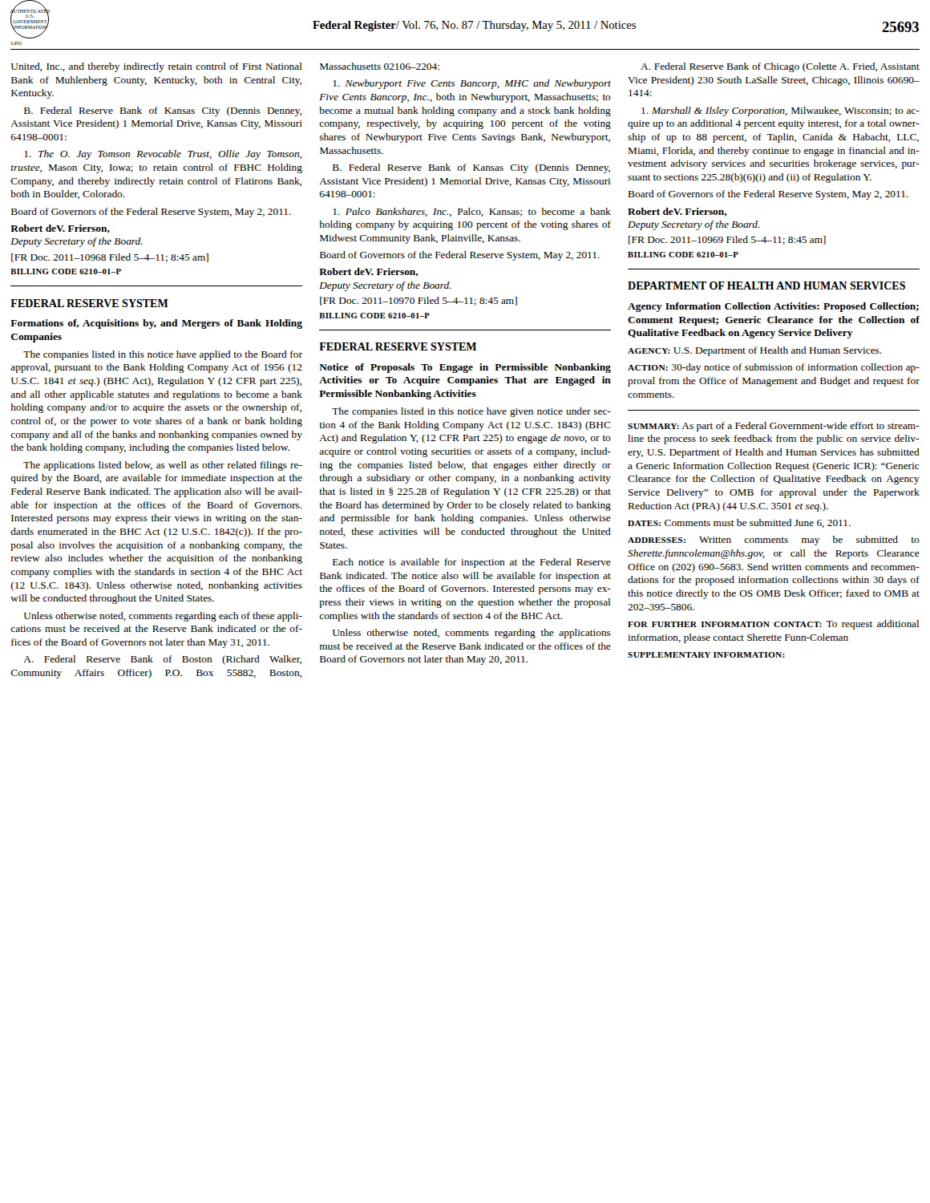AUTHENTICATED
U.S. GOVERNMENT
INFORMATION
GPO
Federal Register/ Vol. 76, No. 87 / Thursday, May 5, 2011 / Notices
25693
United, Inc., and thereby indirectly retain control of First National Bank of Muhlenberg County, Kentucky, both in Central City, Kentucky.
B. Federal Reserve Bank of Kansas City (Dennis Denney, Assistant Vice President) 1 Memorial Drive, Kansas City, Missouri 64198–0001:
1. The O. Jay Tomson Revocable Trust, Ollie Jay Tomson, trustee, Mason City, Iowa; to retain control of FBHC Holding Company, and thereby indirectly retain control of Flatirons Bank, both in Boulder, Colorado.
Board of Governors of the Federal Reserve System, May 2, 2011.
Robert deV. Frierson,
Deputy Secretary of the Board.
[FR Doc. 2011–10968 Filed 5–4–11; 8:45 am]
BILLING CODE 6210–01–P
FEDERAL RESERVE SYSTEM
Formations of, Acquisitions by, and Mergers of Bank Holding Companies
The companies listed in this notice have applied to the Board for approval, pursuant to the Bank Holding Company Act of 1956 (12 U.S.C. 1841 et seq.) (BHC Act), Regulation Y (12 CFR part 225), and all other applicable statutes and regulations to become a bank holding company and/or to acquire the assets or the ownership of, control of, or the power to vote shares of a bank or bank holding company and all of the banks and nonbanking companies owned by the bank holding company, including the companies listed below.
The applications listed below, as well as other related filings required by the Board, are available for immediate inspection at the Federal Reserve Bank indicated. The application also will be available for inspection at the offices of the Board of Governors. Interested persons may express their views in writing on the standards enumerated in the BHC Act (12 U.S.C. 1842(c)). If the proposal also involves the acquisition of a nonbanking company, the review also includes whether the acquisition of the nonbanking company complies with the standards in section 4 of the BHC Act (12 U.S.C. 1843). Unless otherwise noted, nonbanking activities will be conducted throughout the United States.
Unless otherwise noted, comments regarding each of these applications must be received at the Reserve Bank indicated or the offices of the Board of Governors not later than May 31, 2011.
A. Federal Reserve Bank of Boston (Richard Walker, Community Affairs Officer) P.O. Box 55882, Boston, Massachusetts 02106–2204:
1. Newburyport Five Cents Bancorp, MHC and Newburyport Five Cents Bancorp, Inc., both in Newburyport, Massachusetts; to become a mutual bank holding company and a stock bank holding company, respectively, by acquiring 100 percent of the voting shares of Newburyport Five Cents Savings Bank, Newburyport, Massachusetts.
B. Federal Reserve Bank of Kansas City (Dennis Denney, Assistant Vice President) 1 Memorial Drive, Kansas City, Missouri 64198–0001:
1. Palco Bankshares, Inc., Palco, Kansas; to become a bank holding company by acquiring 100 percent of the voting shares of Midwest Community Bank, Plainville, Kansas.
Board of Governors of the Federal Reserve System, May 2, 2011.
Robert deV. Frierson,
Deputy Secretary of the Board.
[FR Doc. 2011–10970 Filed 5–4–11; 8:45 am]
BILLING CODE 6210–01–P
FEDERAL RESERVE SYSTEM
Notice of Proposals To Engage in Permissible Nonbanking Activities or To Acquire Companies That are Engaged in Permissible Nonbanking Activities
The companies listed in this notice have given notice under section 4 of the Bank Holding Company Act (12 U.S.C. 1843) (BHC Act) and Regulation Y, (12 CFR Part 225) to engage de novo, or to acquire or control voting securities or assets of a company, including the companies listed below, that engages either directly or through a subsidiary or other company, in a nonbanking activity that is listed in § 225.28 of Regulation Y (12 CFR 225.28) or that the Board has determined by Order to be closely related to banking and permissible for bank holding companies. Unless otherwise noted, these activities will be conducted throughout the United States.
Each notice is available for inspection at the Federal Reserve Bank indicated. The notice also will be available for inspection at the offices of the Board of Governors. Interested persons may express their views in writing on the question whether the proposal complies with the standards of section 4 of the BHC Act.
Unless otherwise noted, comments regarding the applications must be received at the Reserve Bank indicated or the offices of the Board of Governors not later than May 20, 2011.
A. Federal Reserve Bank of Chicago (Colette A. Fried, Assistant Vice President) 230 South LaSalle Street, Chicago, Illinois 60690–1414:
1. Marshall & Ilsley Corporation, Milwaukee, Wisconsin; to acquire up to an additional 4 percent equity interest, for a total ownership of up to 88 percent, of Taplin, Canida & Habacht, LLC, Miami, Florida, and thereby continue to engage in financial and investment advisory services and securities brokerage services, pursuant to sections 225.28(b)(6)(i) and (ii) of Regulation Y.
Board of Governors of the Federal Reserve System, May 2, 2011.
Robert deV. Frierson,
Deputy Secretary of the Board.
[FR Doc. 2011–10969 Filed 5–4–11; 8:45 am]
BILLING CODE 6210–01–P
DEPARTMENT OF HEALTH AND HUMAN SERVICES
Agency Information Collection Activities: Proposed Collection; Comment Request; Generic Clearance for the Collection of Qualitative Feedback on Agency Service Delivery
AGENCY: U.S. Department of Health and Human Services.
ACTION: 30-day notice of submission of information collection approval from the Office of Management and Budget and request for comments.
SUMMARY: As part of a Federal Government-wide effort to streamline the process to seek feedback from the public on service delivery, U.S. Department of Health and Human Services has submitted a Generic Information Collection Request (Generic ICR): “Generic Clearance for the Collection of Qualitative Feedback on Agency Service Delivery” to OMB for approval under the Paperwork Reduction Act (PRA) (44 U.S.C. 3501 et seq.).
DATES: Comments must be submitted June 6, 2011.
ADDRESSES: Written comments may be submitted to Sherette.funncoleman@hhs.gov, or call the Reports Clearance Office on (202) 690–5683. Send written comments and recommendations for the proposed information collections within 30 days of this notice directly to the OS OMB Desk Officer; faxed to OMB at 202–395–5806.
FOR FURTHER INFORMATION CONTACT: To request additional information, please contact Sherette Funn-Coleman
SUPPLEMENTARY INFORMATION: